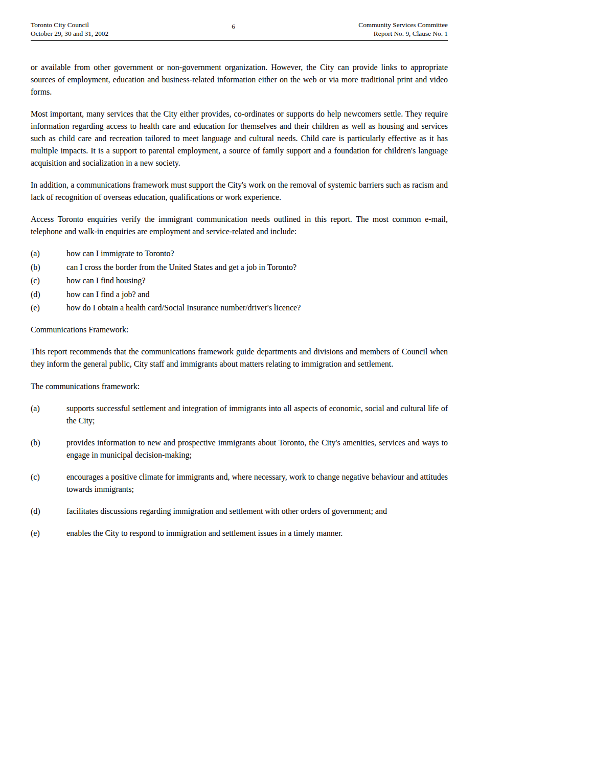Toronto City Council
October 29, 30 and 31, 2002
6
Community Services Committee
Report No. 9, Clause No. 1
or available from other government or non-government organization. However, the City can provide links to appropriate sources of employment, education and business-related information either on the web or via more traditional print and video forms.
Most important, many services that the City either provides, co-ordinates or supports do help newcomers settle. They require information regarding access to health care and education for themselves and their children as well as housing and services such as child care and recreation tailored to meet language and cultural needs. Child care is particularly effective as it has multiple impacts. It is a support to parental employment, a source of family support and a foundation for children's language acquisition and socialization in a new society.
In addition, a communications framework must support the City's work on the removal of systemic barriers such as racism and lack of recognition of overseas education, qualifications or work experience.
Access Toronto enquiries verify the immigrant communication needs outlined in this report. The most common e-mail, telephone and walk-in enquiries are employment and service-related and include:
(a)
how can I immigrate to Toronto?
(b)
can I cross the border from the United States and get a job in Toronto?
(c)
how can I find housing?
(d)
how can I find a job? and
(e)
how do I obtain a health card/Social Insurance number/driver's licence?
Communications Framework:
This report recommends that the communications framework guide departments and divisions and members of Council when they inform the general public, City staff and immigrants about matters relating to immigration and settlement.
The communications framework:
(a)
supports successful settlement and integration of immigrants into all aspects of economic, social and cultural life of the City;
(b)
provides information to new and prospective immigrants about Toronto, the City's amenities, services and ways to engage in municipal decision-making;
(c)
encourages a positive climate for immigrants and, where necessary, work to change negative behaviour and attitudes towards immigrants;
(d)
facilitates discussions regarding immigration and settlement with other orders of government; and
(e)
enables the City to respond to immigration and settlement issues in a timely manner.